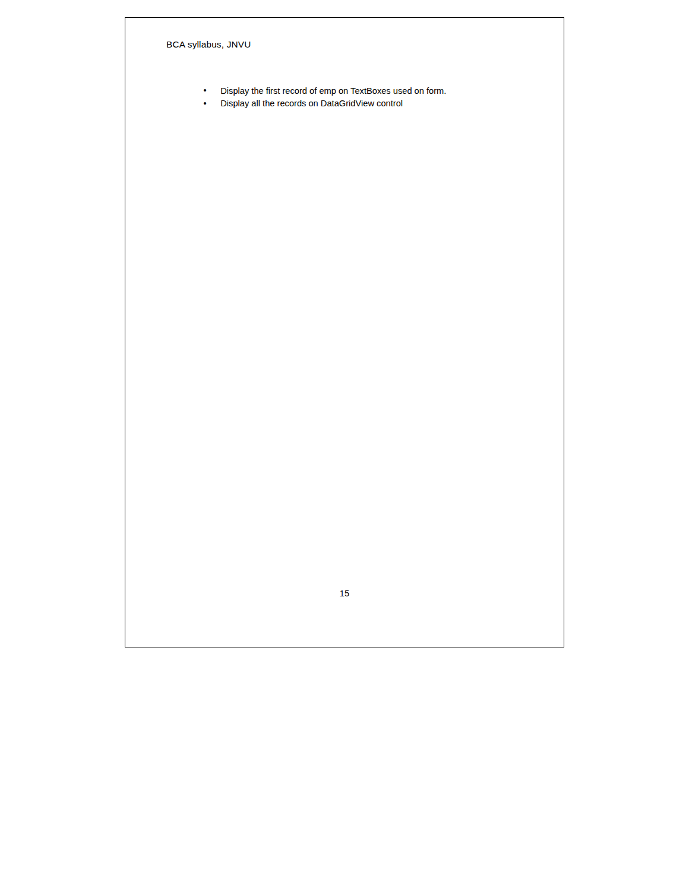BCA syllabus, JNVU
Display the first record of emp on TextBoxes used on form.
Display all the records on DataGridView control
15